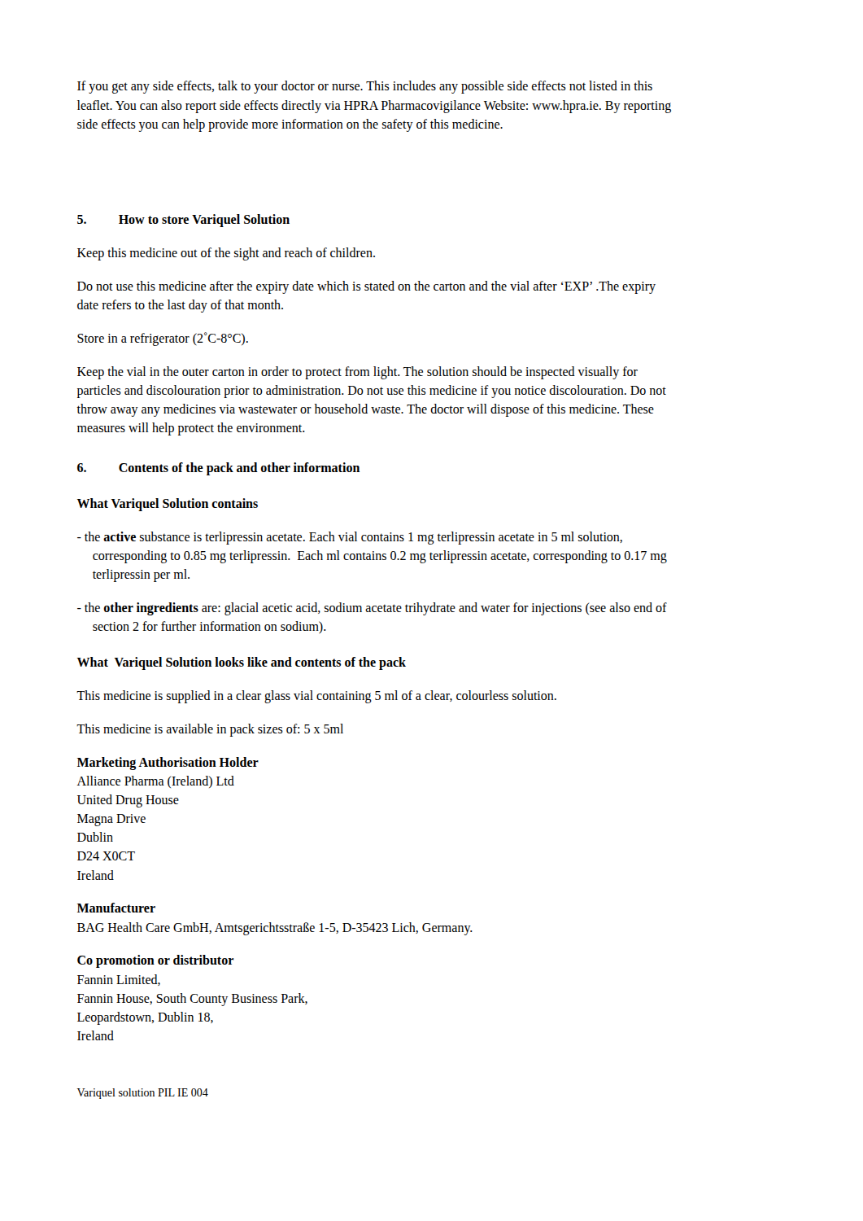If you get any side effects, talk to your doctor or nurse. This includes any possible side effects not listed in this leaflet. You can also report side effects directly via HPRA Pharmacovigilance Website: www.hpra.ie. By reporting side effects you can help provide more information on the safety of this medicine.
5. How to store Variquel Solution
Keep this medicine out of the sight and reach of children.
Do not use this medicine after the expiry date which is stated on the carton and the vial after ‘EXP’ .The expiry date refers to the last day of that month.
Store in a refrigerator (2˚C-8°C).
Keep the vial in the outer carton in order to protect from light. The solution should be inspected visually for particles and discolouration prior to administration. Do not use this medicine if you notice discolouration. Do not throw away any medicines via wastewater or household waste. The doctor will dispose of this medicine. These measures will help protect the environment.
6. Contents of the pack and other information
What Variquel Solution contains
- the active substance is terlipressin acetate. Each vial contains 1 mg terlipressin acetate in 5 ml solution, corresponding to 0.85 mg terlipressin. Each ml contains 0.2 mg terlipressin acetate, corresponding to 0.17 mg terlipressin per ml.
- the other ingredients are: glacial acetic acid, sodium acetate trihydrate and water for injections (see also end of section 2 for further information on sodium).
What Variquel Solution looks like and contents of the pack
This medicine is supplied in a clear glass vial containing 5 ml of a clear, colourless solution.
This medicine is available in pack sizes of: 5 x 5ml
Marketing Authorisation Holder
Alliance Pharma (Ireland) Ltd United Drug House Magna Drive Dublin D24 X0CT Ireland
Manufacturer
BAG Health Care GmbH, Amtsgerichtsstraße 1-5, D-35423 Lich, Germany.
Co promotion or distributor
Fannin Limited, Fannin House, South County Business Park, Leopardstown, Dublin 18, Ireland
Variquel solution PIL IE 004